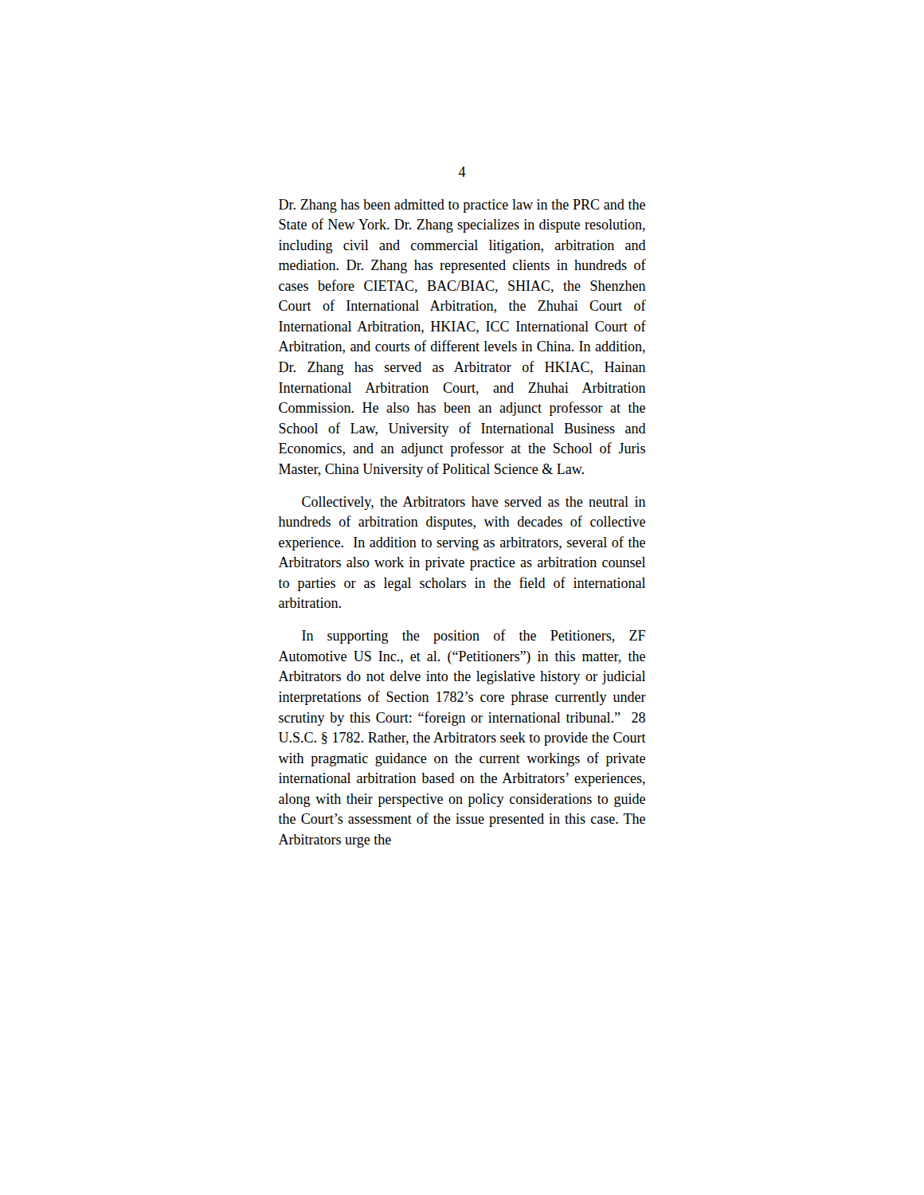4
Dr. Zhang has been admitted to practice law in the PRC and the State of New York. Dr. Zhang specializes in dispute resolution, including civil and commercial litigation, arbitration and mediation. Dr. Zhang has represented clients in hundreds of cases before CIETAC, BAC/BIAC, SHIAC, the Shenzhen Court of International Arbitration, the Zhuhai Court of International Arbitration, HKIAC, ICC International Court of Arbitration, and courts of different levels in China. In addition, Dr. Zhang has served as Arbitrator of HKIAC, Hainan International Arbitration Court, and Zhuhai Arbitration Commission. He also has been an adjunct professor at the School of Law, University of International Business and Economics, and an adjunct professor at the School of Juris Master, China University of Political Science & Law.
Collectively, the Arbitrators have served as the neutral in hundreds of arbitration disputes, with decades of collective experience. In addition to serving as arbitrators, several of the Arbitrators also work in private practice as arbitration counsel to parties or as legal scholars in the field of international arbitration.
In supporting the position of the Petitioners, ZF Automotive US Inc., et al. (“Petitioners”) in this matter, the Arbitrators do not delve into the legislative history or judicial interpretations of Section 1782’s core phrase currently under scrutiny by this Court: “foreign or international tribunal.” 28 U.S.C. § 1782. Rather, the Arbitrators seek to provide the Court with pragmatic guidance on the current workings of private international arbitration based on the Arbitrators’ experiences, along with their perspective on policy considerations to guide the Court’s assessment of the issue presented in this case. The Arbitrators urge the